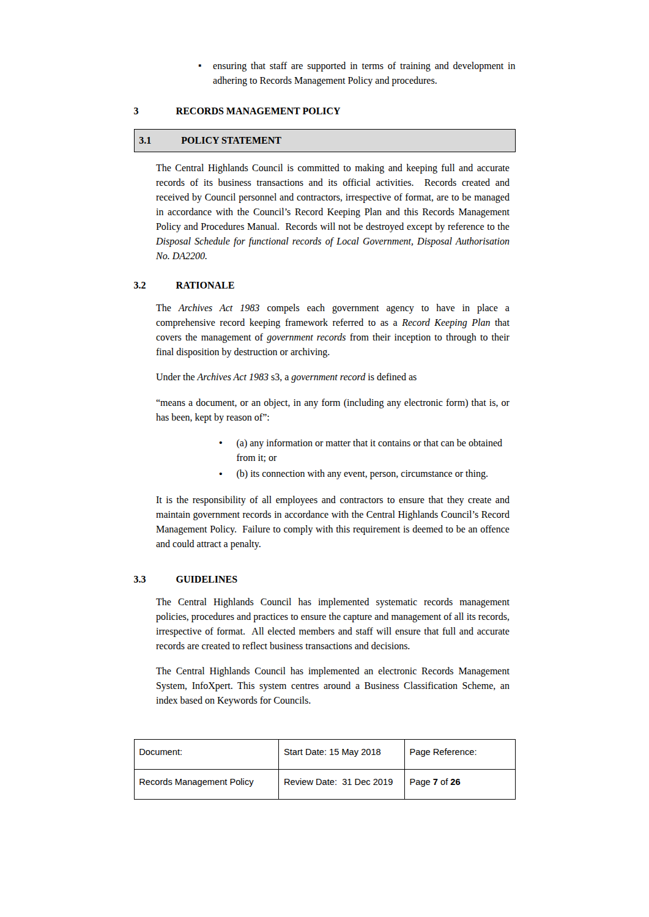ensuring that staff are supported in terms of training and development in adhering to Records Management Policy and procedures.
3 RECORDS MANAGEMENT POLICY
3.1 POLICY STATEMENT
The Central Highlands Council is committed to making and keeping full and accurate records of its business transactions and its official activities. Records created and received by Council personnel and contractors, irrespective of format, are to be managed in accordance with the Council’s Record Keeping Plan and this Records Management Policy and Procedures Manual. Records will not be destroyed except by reference to the Disposal Schedule for functional records of Local Government, Disposal Authorisation No. DA2200.
3.2 RATIONALE
The Archives Act 1983 compels each government agency to have in place a comprehensive record keeping framework referred to as a Record Keeping Plan that covers the management of government records from their inception to through to their final disposition by destruction or archiving.
Under the Archives Act 1983 s3, a government record is defined as
“means a document, or an object, in any form (including any electronic form) that is, or has been, kept by reason of”:
(a) any information or matter that it contains or that can be obtained from it; or
(b) its connection with any event, person, circumstance or thing.
It is the responsibility of all employees and contractors to ensure that they create and maintain government records in accordance with the Central Highlands Council’s Record Management Policy. Failure to comply with this requirement is deemed to be an offence and could attract a penalty.
3.3 GUIDELINES
The Central Highlands Council has implemented systematic records management policies, procedures and practices to ensure the capture and management of all its records, irrespective of format. All elected members and staff will ensure that full and accurate records are created to reflect business transactions and decisions.
The Central Highlands Council has implemented an electronic Records Management System, InfoXpert. This system centres around a Business Classification Scheme, an index based on Keywords for Councils.
| Document: | Start Date: 15 May 2018 | Page Reference: |
| Records Management Policy | Review Date: 31 Dec 2019 | Page 7 of 26 |